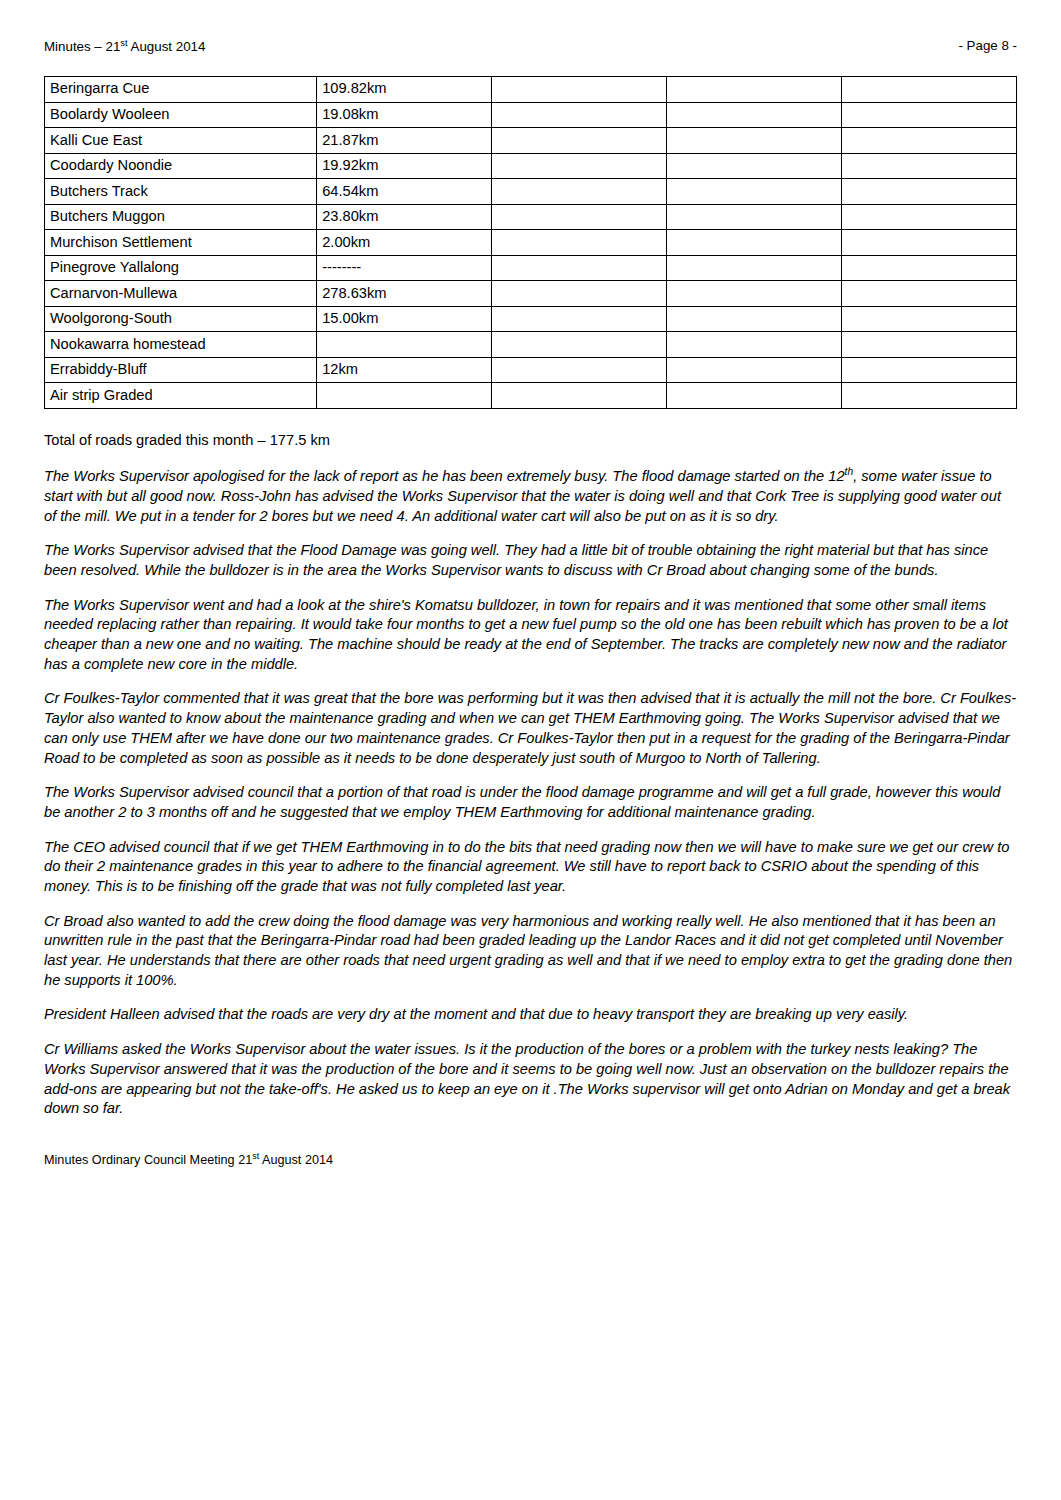Minutes – 21st August 2014 - Page 8 -
| Beringarra Cue | 109.82km | | | |
| Boolardy Wooleen | 19.08km | | | |
| Kalli Cue East | 21.87km | | | |
| Coodardy Noondie | 19.92km | | | |
| Butchers Track | 64.54km | | | |
| Butchers Muggon | 23.80km | | | |
| Murchison Settlement | 2.00km | | | |
| Pinegrove Yallalong | -------- | | | |
| Carnarvon-Mullewa | 278.63km | | | |
| Woolgorong-South | 15.00km | | | |
| Nookawarra homestead | | | | |
| Errabiddy-Bluff | 12km | | | |
| Air strip Graded | | | | |
Total of roads graded this month – 177.5 km
The Works Supervisor apologised for the lack of report as he has been extremely busy. The flood damage started on the 12th, some water issue to start with but all good now. Ross-John has advised the Works Supervisor that the water is doing well and that Cork Tree is supplying good water out of the mill. We put in a tender for 2 bores but we need 4. An additional water cart will also be put on as it is so dry.
The Works Supervisor advised that the Flood Damage was going well. They had a little bit of trouble obtaining the right material but that has since been resolved. While the bulldozer is in the area the Works Supervisor wants to discuss with Cr Broad about changing some of the bunds.
The Works Supervisor went and had a look at the shire's Komatsu bulldozer, in town for repairs and it was mentioned that some other small items needed replacing rather than repairing. It would take four months to get a new fuel pump so the old one has been rebuilt which has proven to be a lot cheaper than a new one and no waiting. The machine should be ready at the end of September. The tracks are completely new now and the radiator has a complete new core in the middle.
Cr Foulkes-Taylor commented that it was great that the bore was performing but it was then advised that it is actually the mill not the bore. Cr Foulkes-Taylor also wanted to know about the maintenance grading and when we can get THEM Earthmoving going. The Works Supervisor advised that we can only use THEM after we have done our two maintenance grades. Cr Foulkes-Taylor then put in a request for the grading of the Beringarra-Pindar Road to be completed as soon as possible as it needs to be done desperately just south of Murgoo to North of Tallering.
The Works Supervisor advised council that a portion of that road is under the flood damage programme and will get a full grade, however this would be another 2 to 3 months off and he suggested that we employ THEM Earthmoving for additional maintenance grading.
The CEO advised council that if we get THEM Earthmoving in to do the bits that need grading now then we will have to make sure we get our crew to do their 2 maintenance grades in this year to adhere to the financial agreement. We still have to report back to CSRIO about the spending of this money. This is to be finishing off the grade that was not fully completed last year.
Cr Broad also wanted to add the crew doing the flood damage was very harmonious and working really well. He also mentioned that it has been an unwritten rule in the past that the Beringarra-Pindar road had been graded leading up the Landor Races and it did not get completed until November last year. He understands that there are other roads that need urgent grading as well and that if we need to employ extra to get the grading done then he supports it 100%.
President Halleen advised that the roads are very dry at the moment and that due to heavy transport they are breaking up very easily.
Cr Williams asked the Works Supervisor about the water issues. Is it the production of the bores or a problem with the turkey nests leaking? The Works Supervisor answered that it was the production of the bore and it seems to be going well now. Just an observation on the bulldozer repairs the add-ons are appearing but not the take-off's. He asked us to keep an eye on it .The Works supervisor will get onto Adrian on Monday and get a break down so far.
Minutes Ordinary Council Meeting 21st August 2014